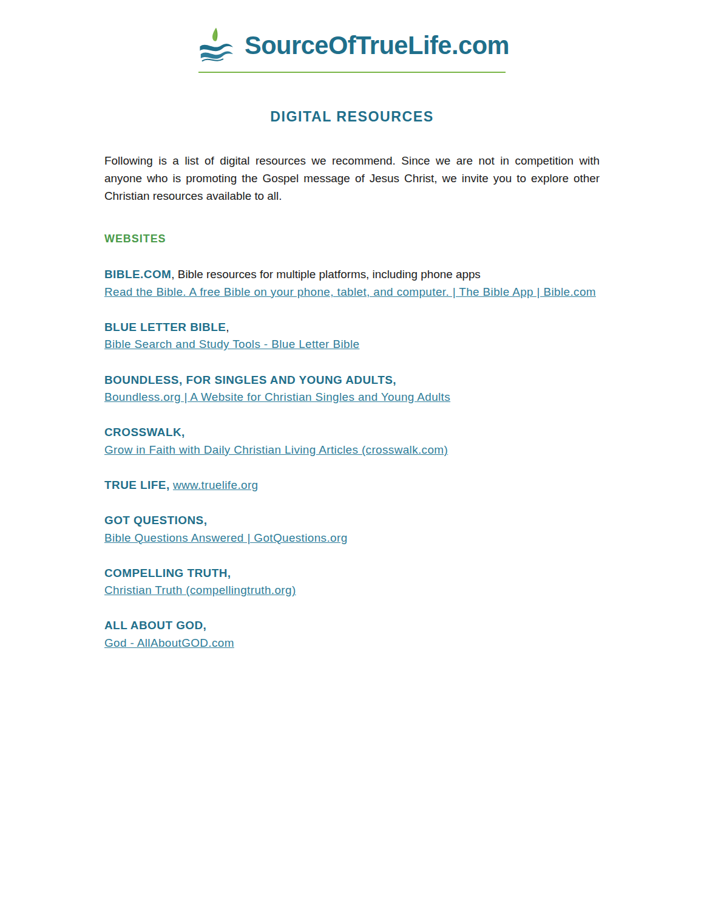SourceOfTrueLife.com
DIGITAL RESOURCES
Following is a list of digital resources we recommend. Since we are not in competition with anyone who is promoting the Gospel message of Jesus Christ, we invite you to explore other Christian resources available to all.
WEBSITES
BIBLE.COM, Bible resources for multiple platforms, including phone apps
Read the Bible. A free Bible on your phone, tablet, and computer. | The Bible App | Bible.com
BLUE LETTER BIBLE,
Bible Search and Study Tools - Blue Letter Bible
BOUNDLESS, FOR SINGLES AND YOUNG ADULTS,
Boundless.org | A Website for Christian Singles and Young Adults
CROSSWALK,
Grow in Faith with Daily Christian Living Articles (crosswalk.com)
TRUE LIFE, www.truelife.org
GOT QUESTIONS,
Bible Questions Answered | GotQuestions.org
COMPELLING TRUTH,
Christian Truth (compellingtruth.org)
ALL ABOUT GOD,
God - AllAboutGOD.com